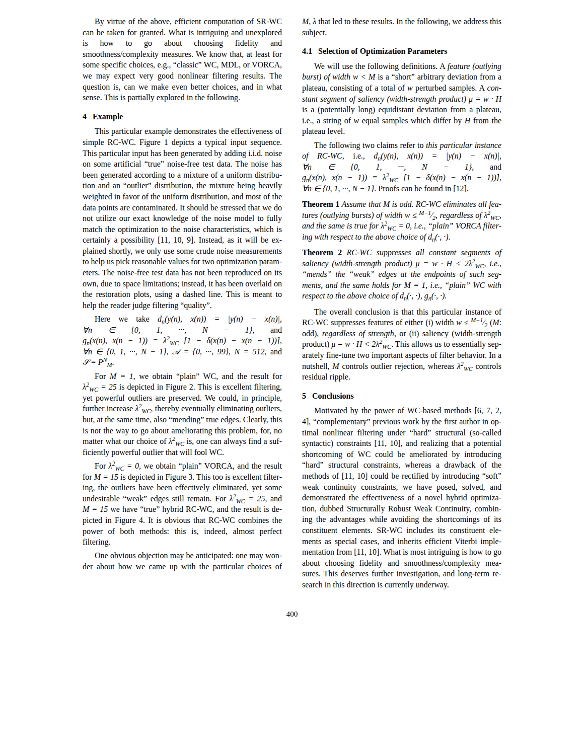By virtue of the above, efficient computation of SR-WC can be taken for granted. What is intriguing and unexplored is how to go about choosing fidelity and smoothness/complexity measures. We know that, at least for some specific choices, e.g., “classic” WC, MDL, or VORCA, we may expect very good nonlinear filtering results. The question is, can we make even better choices, and in what sense. This is partially explored in the following.
4 Example
This particular example demonstrates the effectiveness of simple RC-WC. Figure 1 depicts a typical input sequence. This particular input has been generated by adding i.i.d. noise on some artificial “true” noise-free test data. The noise has been generated according to a mixture of a uniform distribution and an “outlier” distribution, the mixture being heavily weighted in favor of the uniform distribution, and most of the data points are contaminated. It should be stressed that we do not utilize our exact knowledge of the noise model to fully match the optimization to the noise characteristics, which is certainly a possibility [11, 10, 9]. Instead, as it will be explained shortly, we only use some crude noise measurements to help us pick reasonable values for two optimization parameters. The noise-free test data has not been reproduced on its own, due to space limitations; instead, it has been overlaid on the restoration plots, using a dashed line. This is meant to help the reader judge filtering “quality”.
Here we take dn(y(n), x(n)) = |y(n) − x(n)|, ∀n ∈ {0, 1, ···, N − 1}, and gn(x(n), x(n − 1)) = λ2WC [1 − δ(x(n) − x(n − 1))], ∀n ∈ {0, 1, ···, N − 1}, 𝒜 = {0, ···, 99}, N = 512, and 𝒮 = PNM.
For M = 1, we obtain “plain” WC, and the result for λ2WC = 25 is depicted in Figure 2. This is excellent filtering, yet powerful outliers are preserved. We could, in principle, further increase λ2WC, thereby eventually eliminating outliers, but, at the same time, also “mending” true edges. Clearly, this is not the way to go about ameliorating this problem, for, no matter what our choice of λ2WC is, one can always find a sufficiently powerful outlier that will fool WC.
For λ2WC = 0, we obtain “plain” VORCA, and the result for M = 15 is depicted in Figure 3. This too is excellent filtering, the outliers have been effectively eliminated, yet some undesirable “weak” edges still remain. For λ2WC = 25, and M = 15 we have “true” hybrid RC-WC, and the result is depicted in Figure 4. It is obvious that RC-WC combines the power of both methods: this is, indeed, almost perfect filtering.
One obvious objection may be anticipated: one may wonder about how we came up with the particular choices of M, λ that led to these results. In the following, we address this subject.
4.1 Selection of Optimization Parameters
We will use the following definitions. A feature (outlying burst) of width w < M is a “short” arbitrary deviation from a plateau, consisting of a total of w perturbed samples. A constant segment of saliency (width-strength product) μ = w · H is a (potentially long) equidistant deviation from a plateau, i.e., a string of w equal samples which differ by H from the plateau level.
The following two claims refer to this particular instance of RC-WC, i.e., dn(y(n), x(n)) = |y(n) − x(n)|, ∀n ∈ {0, 1, ···, N − 1}, and gn(x(n), x(n − 1)) = λ2WC [1 − δ(x(n) − x(n − 1))], ∀n ∈ {0, 1, ···, N − 1}. Proofs can be found in [12].
Theorem 1 Assume that M is odd. RC-WC eliminates all features (outlying bursts) of width w ≤ M−1⁄2, regardless of λ2WC, and the same is true for λ2WC = 0, i.e., “plain” VORCA filtering with respect to the above choice of dn(·, ·).
Theorem 2 RC-WC suppresses all constant segments of saliency (width-strength product) μ = w · H < 2λ2WC, i.e., “mends” the “weak” edges at the endpoints of such segments, and the same holds for M = 1, i.e., “plain” WC with respect to the above choice of dn(·, ·), gn(·, ·).
The overall conclusion is that this particular instance of RC-WC suppresses features of either (i) width w ≤ M−1⁄2 (M: odd), regardless of strength, or (ii) saliency (width-strength product) μ = w · H < 2λ2WC. This allows us to essentially separately fine-tune two important aspects of filter behavior. In a nutshell, M controls outlier rejection, whereas λ2WC controls residual ripple.
5 Conclusions
Motivated by the power of WC-based methods [6, 7, 2, 4], “complementary” previous work by the first author in optimal nonlinear filtering under “hard” structural (so-called syntactic) constraints [11, 10], and realizing that a potential shortcoming of WC could be ameliorated by introducing “hard” structural constraints, whereas a drawback of the methods of [11, 10] could be rectified by introducing “soft” weak continuity constraints, we have posed, solved, and demonstrated the effectiveness of a novel hybrid optimization, dubbed Structurally Robust Weak Continuity, combining the advantages while avoiding the shortcomings of its constituent elements. SR-WC includes its constituent elements as special cases, and inherits efficient Viterbi implementation from [11, 10]. What is most intriguing is how to go about choosing fidelity and smoothness/complexity measures. This deserves further investigation, and long-term research in this direction is currently underway.
400